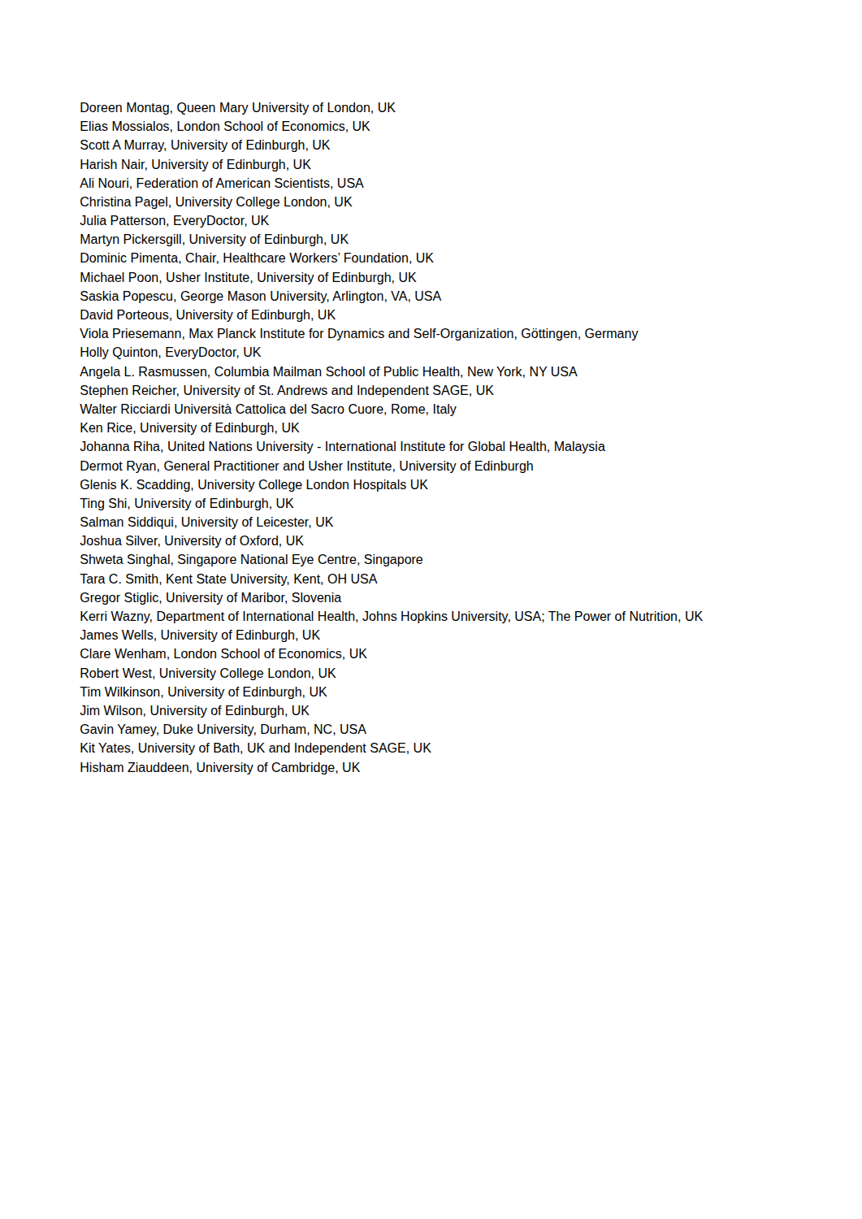Doreen Montag, Queen Mary University of London, UK
Elias Mossialos, London School of Economics, UK
Scott A Murray, University of Edinburgh, UK
Harish Nair, University of Edinburgh, UK
Ali Nouri, Federation of American Scientists, USA
Christina Pagel, University College London, UK
Julia Patterson, EveryDoctor, UK
Martyn Pickersgill, University of Edinburgh, UK
Dominic Pimenta, Chair, Healthcare Workers’ Foundation, UK
Michael Poon, Usher Institute, University of Edinburgh, UK
Saskia Popescu, George Mason University, Arlington, VA, USA
David Porteous, University of Edinburgh, UK
Viola Priesemann, Max Planck Institute for Dynamics and Self-Organization, Göttingen, Germany
Holly Quinton, EveryDoctor, UK
Angela L. Rasmussen, Columbia Mailman School of Public Health, New York, NY USA
Stephen Reicher, University of St. Andrews and Independent SAGE, UK
Walter Ricciardi Università Cattolica del Sacro Cuore, Rome, Italy
Ken Rice, University of Edinburgh, UK
Johanna Riha, United Nations University - International Institute for Global Health, Malaysia
Dermot Ryan, General Practitioner and Usher Institute, University of Edinburgh
Glenis K. Scadding, University College London Hospitals UK
Ting Shi, University of Edinburgh, UK
Salman Siddiqui, University of Leicester, UK
Joshua Silver, University of Oxford, UK
Shweta Singhal, Singapore National Eye Centre, Singapore
Tara C. Smith, Kent State University, Kent, OH USA
Gregor Stiglic, University of Maribor, Slovenia
Kerri Wazny, Department of International Health, Johns Hopkins University, USA; The Power of Nutrition, UK
James Wells, University of Edinburgh, UK
Clare Wenham, London School of Economics, UK
Robert West, University College London, UK
Tim Wilkinson, University of Edinburgh, UK
Jim Wilson, University of Edinburgh, UK
Gavin Yamey, Duke University, Durham, NC, USA
Kit Yates, University of Bath, UK and Independent SAGE, UK
Hisham Ziauddeen, University of Cambridge, UK